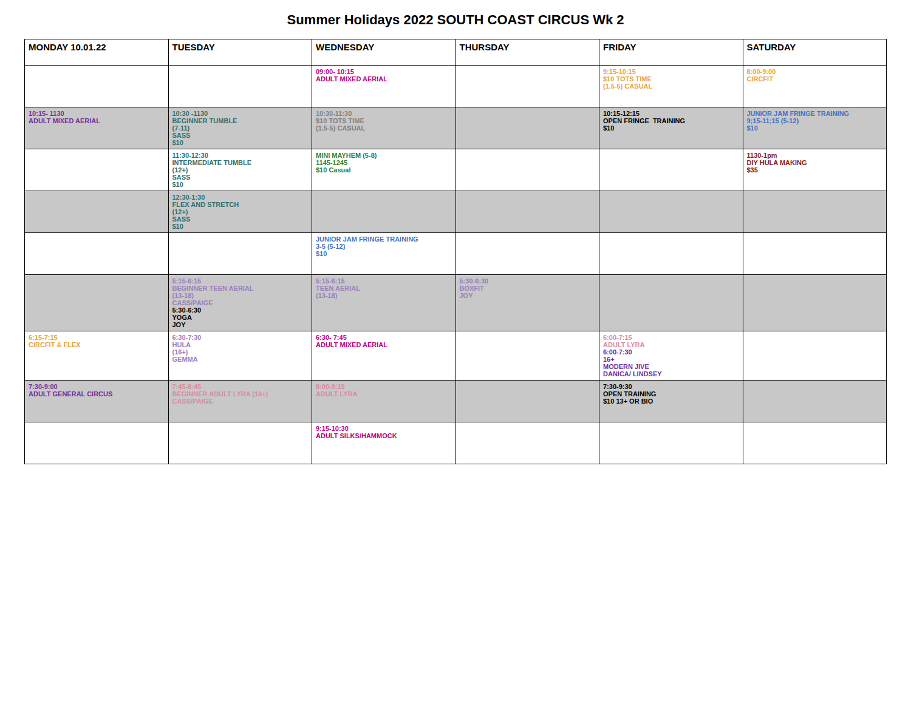Summer Holidays 2022 SOUTH COAST CIRCUS Wk 2
| MONDAY 10.01.22 | TUESDAY | WEDNESDAY | THURSDAY | FRIDAY | SATURDAY |
| --- | --- | --- | --- | --- | --- |
| | | 09:00- 10:15 ADULT MIXED AERIAL | | 9:15-10:15 $10 TOTS TIME (1.5-5) CASUAL | 8:00-9:00 CIRCFIT |
| 10:15- 1130 ADULT MIXED AERIAL | 10:30 -1130 BEGINNER TUMBLE (7-11) SASS $10 | 10:30-11:30 $10 TOTS TIME (1.5-5) CASUAL | | 10:15-12:15 OPEN FRINGE TRAINING $10 | JUNIOR JAM FRINGE TRAINING 9;15-11;15 (5-12) $10 |
| | 11:30-12:30 INTERMEDIATE TUMBLE (12+) SASS $10 | MINI MAYHEM (5-8) 1145-1245 $10 Casual | | | 1130-1pm DIY HULA MAKING $35 |
| | 12:30-1:30 FLEX AND STRETCH (12+) SASS $10 | | | | |
| | | JUNIOR JAM FRINGE TRAINING 3-5 (5-12) $10 | | | |
| | 5:15-6:15 BEGINNER TEEN AERIAL (13-18) CASS/PAIGE 5:30-6:30 YOGA JOY | 5:15-6:15 TEEN AERIAL (13-18) | 5:30-6:30 BOXFIT JOY | | |
| 6:15-7:15 CIRCFIT & FLEX | 6:30-7:30 HULA (16+) GEMMA | 6:30- 7:45 ADULT MIXED AERIAL | | 6:00-7:15 ADULT LYRA 6:00-7:30 16+ MODERN JIVE DANICA/ LINDSEY | |
| 7:30-9:00 ADULT GENERAL CIRCUS | 7:45-8:45 BEGINNER ADULT LYRA (18+) CASS/PAIGE | 8:00-9:15 ADULT LYRA | | 7:30-9:30 OPEN TRAINING $10 13+ OR BIO | |
| | | 9:15-10:30 ADULT SILKS/HAMMOCK | | | |